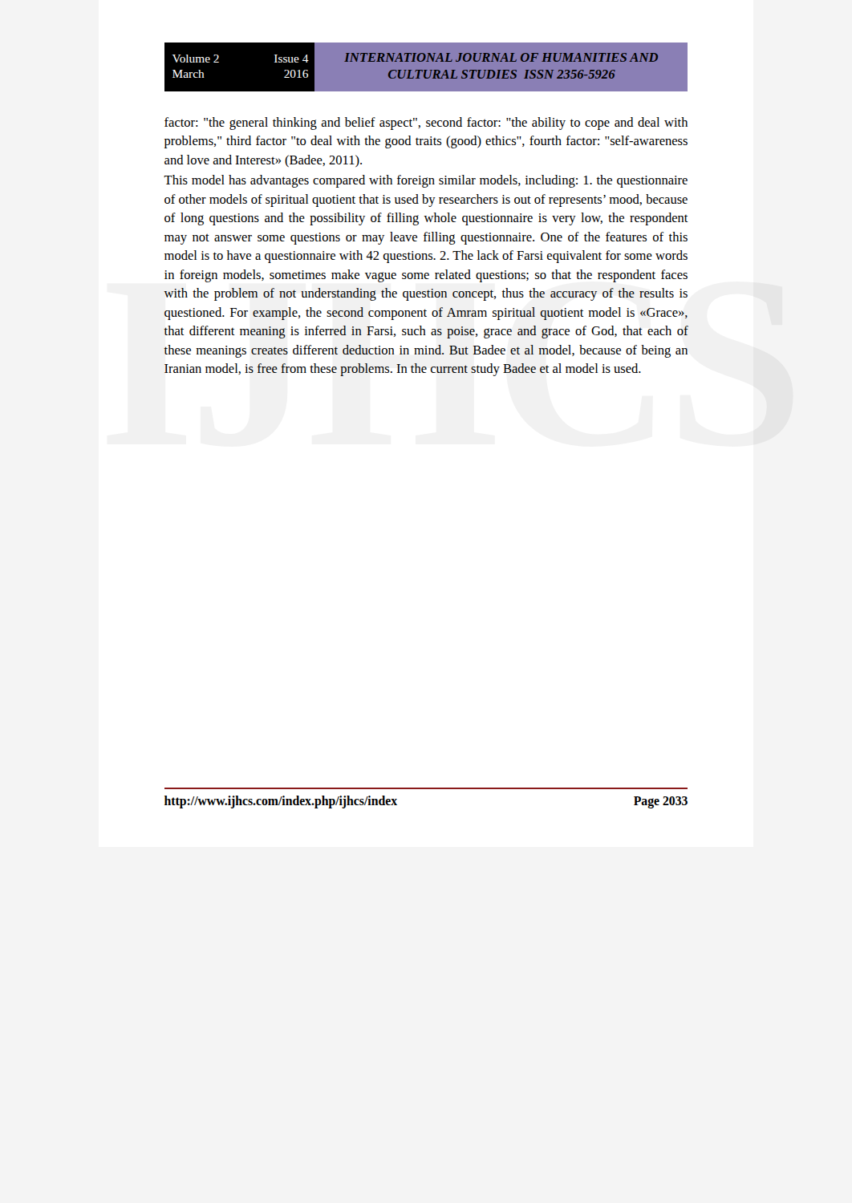Volume 2 Issue 4
March 2016
INTERNATIONAL JOURNAL OF HUMANITIES AND
CULTURAL STUDIES ISSN 2356-5926
IJHCS
factor: "the general thinking and belief aspect", second factor: "the ability to cope and deal with problems," third factor "to deal with the good traits (good) ethics", fourth factor: "self-awareness and love and Interest» (Badee, 2011).
This model has advantages compared with foreign similar models, including: 1. the questionnaire of other models of spiritual quotient that is used by researchers is out of represents’ mood, because of long questions and the possibility of filling whole questionnaire is very low, the respondent may not answer some questions or may leave filling questionnaire. One of the features of this model is to have a questionnaire with 42 questions. 2. The lack of Farsi equivalent for some words in foreign models, sometimes make vague some related questions; so that the respondent faces with the problem of not understanding the question concept, thus the accuracy of the results is questioned. For example, the second component of Amram spiritual quotient model is «Grace», that different meaning is inferred in Farsi, such as poise, grace and grace of God, that each of these meanings creates different deduction in mind. But Badee et al model, because of being an Iranian model, is free from these problems. In the current study Badee et al model is used.
http://www.ijhcs.com/index.php/ijhcs/index Page 2033